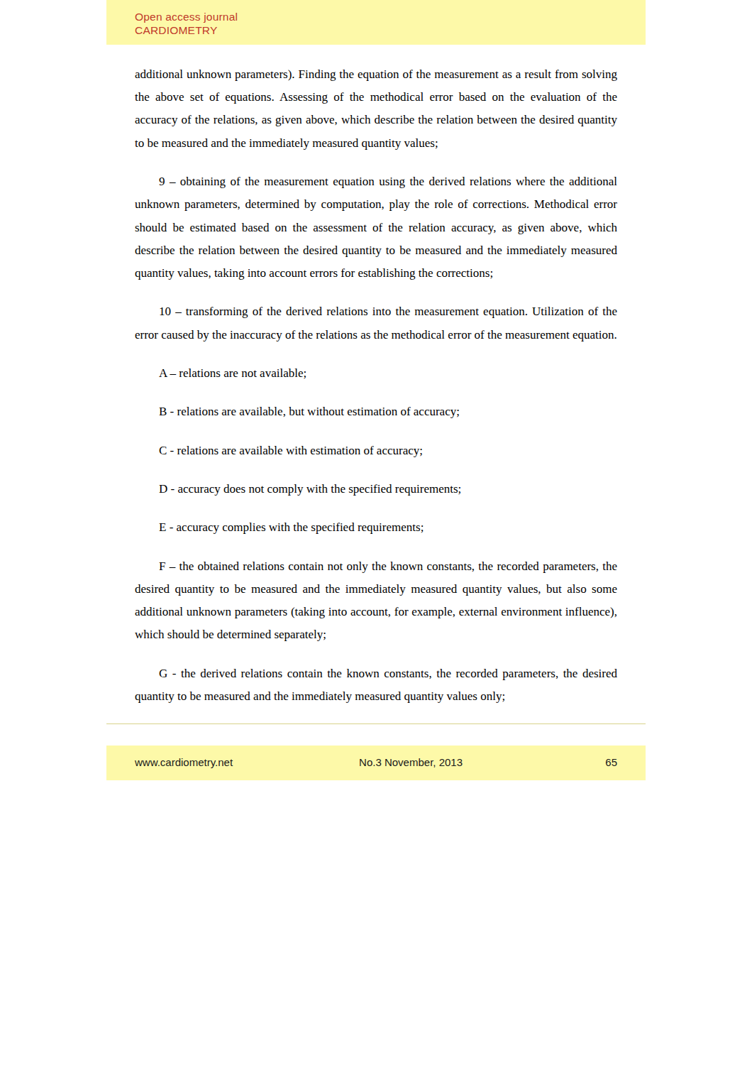Open access journal
CARDIOMETRY
additional unknown parameters). Finding the equation of the measurement as a result from solving the above set of equations. Assessing of the methodical error based on the evaluation of the accuracy of the relations, as given above, which describe the relation between the desired quantity to be measured and the immediately measured quantity values;
9 – obtaining of the measurement equation using the derived relations where the additional unknown parameters, determined by computation, play the role of corrections. Methodical error should be estimated based on the assessment of the relation accuracy, as given above, which describe the relation between the desired quantity to be measured and the immediately measured quantity values, taking into account errors for establishing the corrections;
10 – transforming of the derived relations into the measurement equation. Utilization of the error caused by the inaccuracy of the relations as the methodical error of the measurement equation.
A – relations are not available;
B - relations are available, but without estimation of accuracy;
C - relations are available with estimation of accuracy;
D - accuracy does not comply with the specified requirements;
E - accuracy complies with the specified requirements;
F – the obtained relations contain not only the known constants, the recorded parameters, the desired quantity to be measured and the immediately measured quantity values, but also some additional unknown parameters (taking into account, for example, external environment influence), which should be determined separately;
G - the derived relations contain the known constants, the recorded parameters, the desired quantity to be measured and the immediately measured quantity values only;
www.cardiometry.net No.3 November, 2013 65